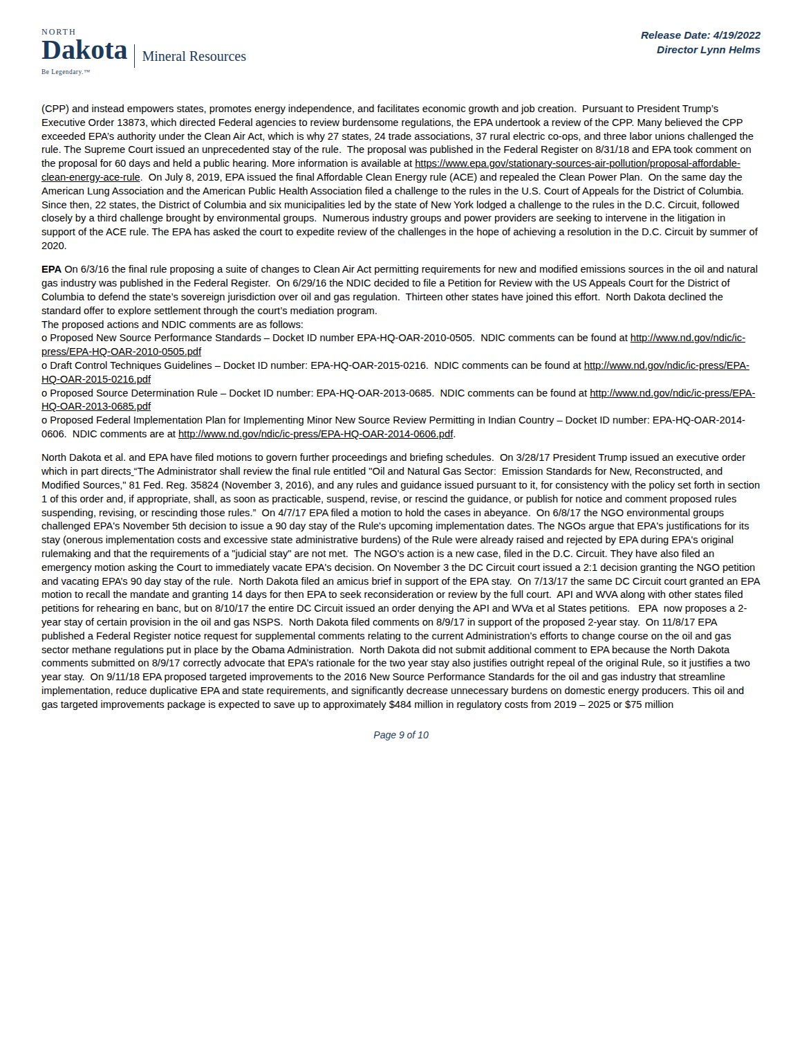NORTH
Dakota Mineral Resources
Be Legendary.™
Release Date: 4/19/2022
Director Lynn Helms
(CPP) and instead empowers states, promotes energy independence, and facilitates economic growth and job creation. Pursuant to President Trump’s Executive Order 13873, which directed Federal agencies to review burdensome regulations, the EPA undertook a review of the CPP. Many believed the CPP exceeded EPA’s authority under the Clean Air Act, which is why 27 states, 24 trade associations, 37 rural electric co-ops, and three labor unions challenged the rule. The Supreme Court issued an unprecedented stay of the rule. The proposal was published in the Federal Register on 8/31/18 and EPA took comment on the proposal for 60 days and held a public hearing. More information is available at https://www.epa.gov/stationary-sources-air-pollution/proposal-affordable-clean-energy-ace-rule. On July 8, 2019, EPA issued the final Affordable Clean Energy rule (ACE) and repealed the Clean Power Plan. On the same day the American Lung Association and the American Public Health Association filed a challenge to the rules in the U.S. Court of Appeals for the District of Columbia. Since then, 22 states, the District of Columbia and six municipalities led by the state of New York lodged a challenge to the rules in the D.C. Circuit, followed closely by a third challenge brought by environmental groups. Numerous industry groups and power providers are seeking to intervene in the litigation in support of the ACE rule. The EPA has asked the court to expedite review of the challenges in the hope of achieving a resolution in the D.C. Circuit by summer of 2020.
EPA On 6/3/16 the final rule proposing a suite of changes to Clean Air Act permitting requirements for new and modified emissions sources in the oil and natural gas industry was published in the Federal Register. On 6/29/16 the NDIC decided to file a Petition for Review with the US Appeals Court for the District of Columbia to defend the state’s sovereign jurisdiction over oil and gas regulation. Thirteen other states have joined this effort. North Dakota declined the standard offer to explore settlement through the court’s mediation program.
The proposed actions and NDIC comments are as follows:
o Proposed New Source Performance Standards – Docket ID number EPA-HQ-OAR-2010-0505. NDIC comments can be found at http://www.nd.gov/ndic/ic-press/EPA-HQ-OAR-2010-0505.pdf
o Draft Control Techniques Guidelines – Docket ID number: EPA-HQ-OAR-2015-0216. NDIC comments can be found at http://www.nd.gov/ndic/ic-press/EPA-HQ-OAR-2015-0216.pdf
o Proposed Source Determination Rule – Docket ID number: EPA-HQ-OAR-2013-0685. NDIC comments can be found at http://www.nd.gov/ndic/ic-press/EPA-HQ-OAR-2013-0685.pdf
o Proposed Federal Implementation Plan for Implementing Minor New Source Review Permitting in Indian Country – Docket ID number: EPA-HQ-OAR-2014-0606. NDIC comments are at http://www.nd.gov/ndic/ic-press/EPA-HQ-OAR-2014-0606.pdf.
North Dakota et al. and EPA have filed motions to govern further proceedings and briefing schedules. On 3/28/17 President Trump issued an executive order which in part directs “The Administrator shall review the final rule entitled "Oil and Natural Gas Sector: Emission Standards for New, Reconstructed, and Modified Sources," 81 Fed. Reg. 35824 (November 3, 2016), and any rules and guidance issued pursuant to it, for consistency with the policy set forth in section 1 of this order and, if appropriate, shall, as soon as practicable, suspend, revise, or rescind the guidance, or publish for notice and comment proposed rules suspending, revising, or rescinding those rules.” On 4/7/17 EPA filed a motion to hold the cases in abeyance. On 6/8/17 the NGO environmental groups challenged EPA's November 5th decision to issue a 90 day stay of the Rule's upcoming implementation dates. The NGOs argue that EPA's justifications for its stay (onerous implementation costs and excessive state administrative burdens) of the Rule were already raised and rejected by EPA during EPA's original rulemaking and that the requirements of a "judicial stay" are not met. The NGO's action is a new case, filed in the D.C. Circuit. They have also filed an emergency motion asking the Court to immediately vacate EPA's decision. On November 3 the DC Circuit court issued a 2:1 decision granting the NGO petition and vacating EPA’s 90 day stay of the rule. North Dakota filed an amicus brief in support of the EPA stay. On 7/13/17 the same DC Circuit court granted an EPA motion to recall the mandate and granting 14 days for then EPA to seek reconsideration or review by the full court. API and WVA along with other states filed petitions for rehearing en banc, but on 8/10/17 the entire DC Circuit issued an order denying the API and WVa et al States petitions. EPA now proposes a 2-year stay of certain provision in the oil and gas NSPS. North Dakota filed comments on 8/9/17 in support of the proposed 2-year stay. On 11/8/17 EPA published a Federal Register notice request for supplemental comments relating to the current Administration’s efforts to change course on the oil and gas sector methane regulations put in place by the Obama Administration. North Dakota did not submit additional comment to EPA because the North Dakota comments submitted on 8/9/17 correctly advocate that EPA’s rationale for the two year stay also justifies outright repeal of the original Rule, so it justifies a two year stay. On 9/11/18 EPA proposed targeted improvements to the 2016 New Source Performance Standards for the oil and gas industry that streamline implementation, reduce duplicative EPA and state requirements, and significantly decrease unnecessary burdens on domestic energy producers. This oil and gas targeted improvements package is expected to save up to approximately $484 million in regulatory costs from 2019 – 2025 or $75 million
Page 9 of 10